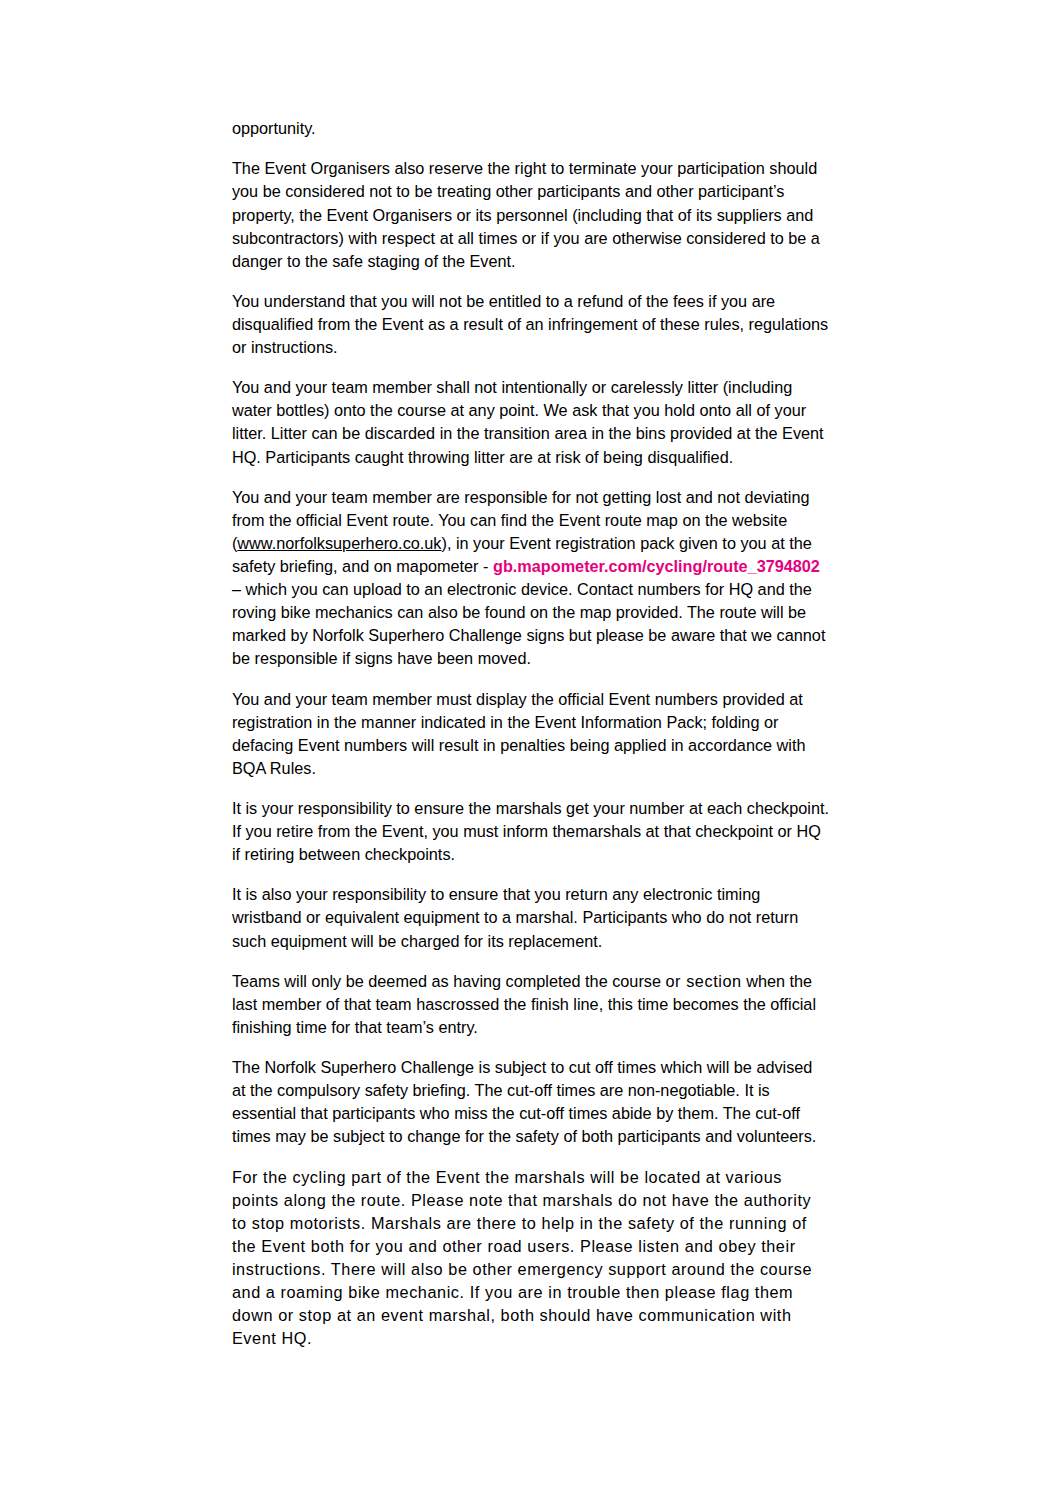opportunity.
The Event Organisers also reserve the right to terminate your participation should you be considered not to be treating other participants and other participant’s property, the Event Organisers or its personnel (including that of its suppliers and subcontractors) with respect at all times or if you are otherwise considered to be a danger to the safe staging of the Event.
You understand that you will not be entitled to a refund of the fees if you are disqualified from the Event as a result of an infringement of these rules, regulations or instructions.
You and your team member shall not intentionally or carelessly litter (including water bottles) onto the course at any point. We ask that you hold onto all of your litter. Litter can be discarded in the transition area in the bins provided at the Event HQ. Participants caught throwing litter are at risk of being disqualified.
You and your team member are responsible for not getting lost and not deviating from the official Event route. You can find the Event route map on the website (www.norfolksuperhero.co.uk), in your Event registration pack given to you at the safety briefing, and on mapometer - gb.mapometer.com/cycling/route_3794802 – which you can upload to an electronic device. Contact numbers for HQ and the roving bike mechanics can also be found on the map provided. The route will be marked by Norfolk Superhero Challenge signs but please be aware that we cannot be responsible if signs have been moved.
You and your team member must display the official Event numbers provided at registration in the manner indicated in the Event Information Pack; folding or defacing Event numbers will result in penalties being applied in accordance with BQA Rules.
It is your responsibility to ensure the marshals get your number at each checkpoint. If you retire from the Event, you must inform themarshals at that checkpoint or HQ if retiring between checkpoints.
It is also your responsibility to ensure that you return any electronic timing wristband or equivalent equipment to a marshal. Participants who do not return such equipment will be charged for its replacement.
Teams will only be deemed as having completed the course or section when the last member of that team hascrossed the finish line, this time becomes the official finishing time for that team’s entry.
The Norfolk Superhero Challenge is subject to cut off times which will be advised at the compulsory safety briefing. The cut-off times are non-negotiable. It is essential that participants who miss the cut-off times abide by them. The cut-off times may be subject to change for the safety of both participants and volunteers.
For the cycling part of the Event the marshals will be located at various points along the route. Please note that marshals do not have the authority to stop motorists. Marshals are there to help in the safety of the running of the Event both for you and other road users. Please listen and obey their instructions. There will also be other emergency support around the course and a roaming bike mechanic. If you are in trouble then please flag them down or stop at an event marshal, both should have communication with Event HQ.